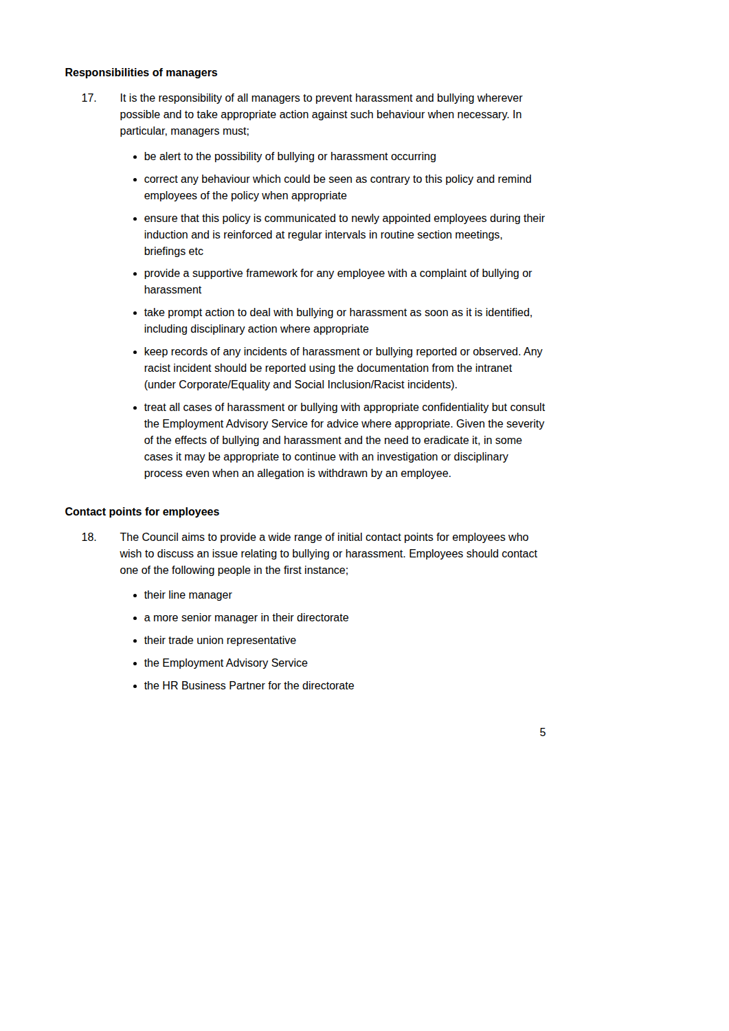Responsibilities of managers
17.
It is the responsibility of all managers to prevent harassment and bullying wherever possible and to take appropriate action against such behaviour when necessary. In particular, managers must;
be alert to the possibility of bullying or harassment occurring
correct any behaviour which could be seen as contrary to this policy and remind employees of the policy when appropriate
ensure that this policy is communicated to newly appointed employees during their induction and is reinforced at regular intervals in routine section meetings, briefings etc
provide a supportive framework for any employee with a complaint of bullying or harassment
take prompt action to deal with bullying or harassment as soon as it is identified, including disciplinary action where appropriate
keep records of any incidents of harassment or bullying reported or observed. Any racist incident should be reported using the documentation from the intranet (under Corporate/Equality and Social Inclusion/Racist incidents).
treat all cases of harassment or bullying with appropriate confidentiality but consult the Employment Advisory Service for advice where appropriate. Given the severity of the effects of bullying and harassment and the need to eradicate it, in some cases it may be appropriate to continue with an investigation or disciplinary process even when an allegation is withdrawn by an employee.
Contact points for employees
18.
The Council aims to provide a wide range of initial contact points for employees who wish to discuss an issue relating to bullying or harassment. Employees should contact one of the following people in the first instance;
their line manager
a more senior manager in their directorate
their trade union representative
the Employment Advisory Service
the HR Business Partner for the directorate
5